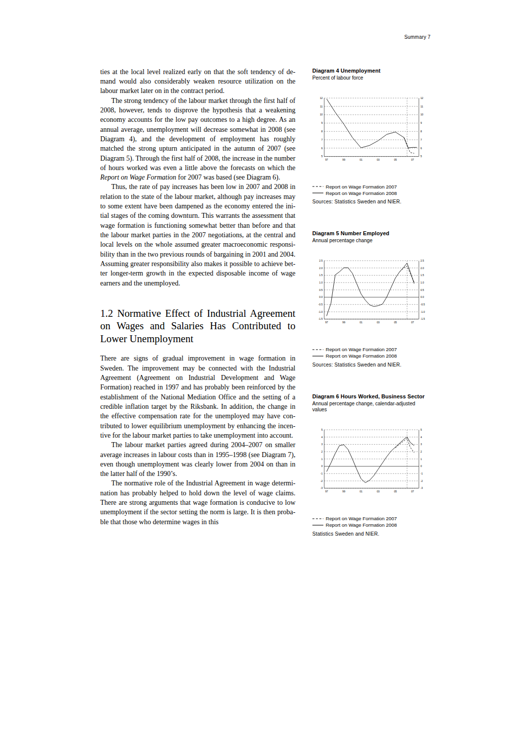Summary 7
ties at the local level realized early on that the soft tendency of demand would also considerably weaken resource utilization on the labour market later on in the contract period.
The strong tendency of the labour market through the first half of 2008, however, tends to disprove the hypothesis that a weakening economy accounts for the low pay outcomes to a high degree. As an annual average, unemployment will decrease somewhat in 2008 (see Diagram 4), and the development of employment has roughly matched the strong upturn anticipated in the autumn of 2007 (see Diagram 5). Through the first half of 2008, the increase in the number of hours worked was even a little above the forecasts on which the Report on Wage Formation for 2007 was based (see Diagram 6).
Thus, the rate of pay increases has been low in 2007 and 2008 in relation to the state of the labour market, although pay increases may to some extent have been dampened as the economy entered the initial stages of the coming downturn. This warrants the assessment that wage formation is functioning somewhat better than before and that the labour market parties in the 2007 negotiations, at the central and local levels on the whole assumed greater macroeconomic responsibility than in the two previous rounds of bargaining in 2001 and 2004. Assuming greater responsibility also makes it possible to achieve better longer-term growth in the expected disposable income of wage earners and the unemployed.
1.2 Normative Effect of Industrial Agreement on Wages and Salaries Has Contributed to Lower Unemployment
There are signs of gradual improvement in wage formation in Sweden. The improvement may be connected with the Industrial Agreement (Agreement on Industrial Development and Wage Formation) reached in 1997 and has probably been reinforced by the establishment of the National Mediation Office and the setting of a credible inflation target by the Riksbank. In addition, the change in the effective compensation rate for the unemployed may have contributed to lower equilibrium unemployment by enhancing the incentive for the labour market parties to take unemployment into account.
The labour market parties agreed during 2004–2007 on smaller average increases in labour costs than in 1995–1998 (see Diagram 7), even though unemployment was clearly lower from 2004 on than in the latter half of the 1990’s.
The normative role of the Industrial Agreement in wage determination has probably helped to hold down the level of wage claims. There are strong arguments that wage formation is conducive to low unemployment if the sector setting the norm is large. It is then probable that those who determine wages in this
Diagram 4 Unemployment
Percent of labour force
5 6 7 8 9 10 11 12 5 6 7 8 9 10 11 12 97 99 01 03 05 07
Report on Wage Formation 2007
Report on Wage Formation 2008
Sources: Statistics Sweden and NIER.
Diagram 5 Number Employed
Annual percentage change
-1.5 -1.0 -0.5 0.0 0.5 1.0 1.5 2.0 2.5 -1.5 -1.0 -0.5 0.0 0.5 1.0 1.5 2.0 2.5 97 99 01 03 05 07
Report on Wage Formation 2007
Report on Wage Formation 2008
Sources: Statistics Sweden and NIER.
Diagram 6 Hours Worked, Business Sector
Annual percentage change, calendar-adjusted values
-3 -2 -1 0 1 2 3 4 5 -3 -2 -1 0 1 2 3 4 5 97 99 01 03 05 07
Report on Wage Formation 2007
Report on Wage Formation 2008
Statistics Sweden and NIER.